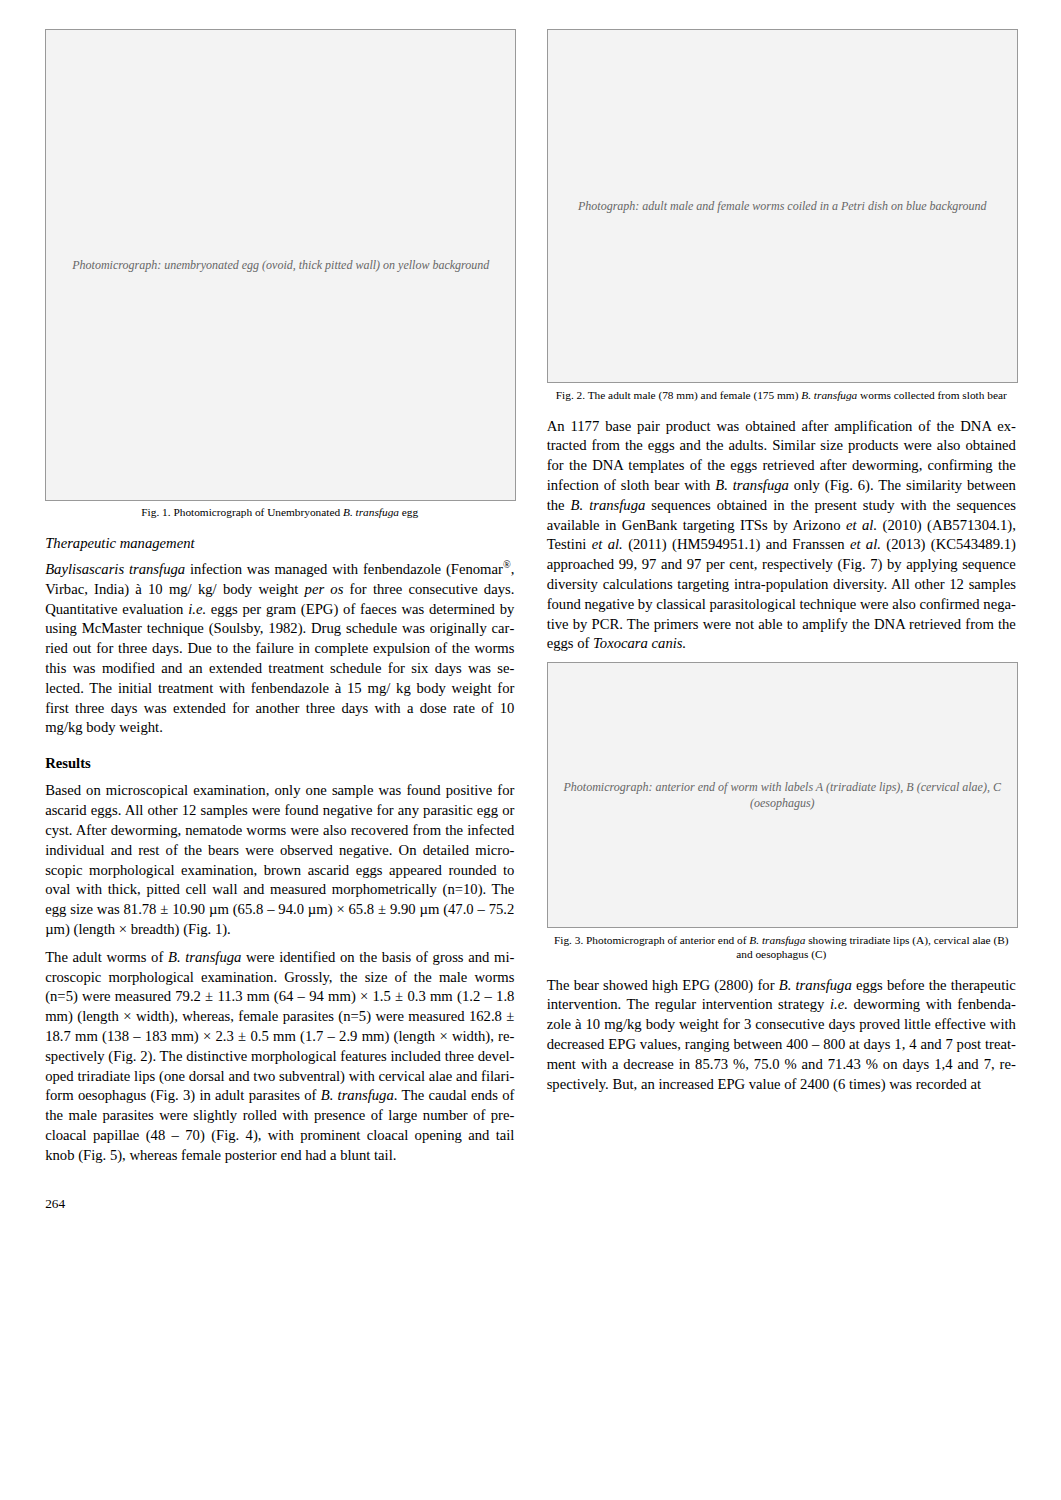Photomicrograph: unembryonated egg (ovoid, thick pitted wall) on yellow background
Fig. 1. Photomicrograph of Unembryonated B. transfuga egg
Therapeutic management
Baylisascaris transfuga infection was managed with fenbendazole (Fenomar®, Virbac, India) à 10 mg/ kg/ body weight per os for three consecutive days. Quantitative evaluation i.e. eggs per gram (EPG) of faeces was determined by using McMaster technique (Soulsby, 1982). Drug schedule was originally carried out for three days. Due to the failure in complete expulsion of the worms this was modified and an extended treatment schedule for six days was selected. The initial treatment with fenbendazole à 15 mg/ kg body weight for first three days was extended for another three days with a dose rate of 10 mg/kg body weight.
Results
Based on microscopical examination, only one sample was found positive for ascarid eggs. All other 12 samples were found negative for any parasitic egg or cyst. After deworming, nematode worms were also recovered from the infected individual and rest of the bears were observed negative. On detailed microscopic morphological examination, brown ascarid eggs appeared rounded to oval with thick, pitted cell wall and measured morphometrically (n=10). The egg size was 81.78 ± 10.90 µm (65.8 – 94.0 µm) × 65.8 ± 9.90 µm (47.0 – 75.2 µm) (length × breadth) (Fig. 1).
The adult worms of B. transfuga were identified on the basis of gross and microscopic morphological examination. Grossly, the size of the male worms (n=5) were measured 79.2 ± 11.3 mm (64 – 94 mm) × 1.5 ± 0.3 mm (1.2 – 1.8 mm) (length × width), whereas, female parasites (n=5) were measured 162.8 ± 18.7 mm (138 – 183 mm) × 2.3 ± 0.5 mm (1.7 – 2.9 mm) (length × width), respectively (Fig. 2). The distinctive morphological features included three developed triradiate lips (one dorsal and two subventral) with cervical alae and filariform oesophagus (Fig. 3) in adult parasites of B. transfuga. The caudal ends of the male parasites were slightly rolled with presence of large number of precloacal papillae (48 – 70) (Fig. 4), with prominent cloacal opening and tail knob (Fig. 5), whereas female posterior end had a blunt tail.
Photograph: adult male and female worms coiled in a Petri dish on blue background
Fig. 2. The adult male (78 mm) and female (175 mm) B. transfuga worms collected from sloth bear
An 1177 base pair product was obtained after amplification of the DNA extracted from the eggs and the adults. Similar size products were also obtained for the DNA templates of the eggs retrieved after deworming, confirming the infection of sloth bear with B. transfuga only (Fig. 6). The similarity between the B. transfuga sequences obtained in the present study with the sequences available in GenBank targeting ITSs by Arizono et al. (2010) (AB571304.1), Testini et al. (2011) (HM594951.1) and Franssen et al. (2013) (KC543489.1) approached 99, 97 and 97 per cent, respectively (Fig. 7) by applying sequence diversity calculations targeting intra-population diversity. All other 12 samples found negative by classical parasitological technique were also confirmed negative by PCR. The primers were not able to amplify the DNA retrieved from the eggs of Toxocara canis.
Photomicrograph: anterior end of worm with labels A (triradiate lips), B (cervical alae), C (oesophagus)
Fig. 3. Photomicrograph of anterior end of B. transfuga showing triradiate lips (A), cervical alae (B) and oesophagus (C)
The bear showed high EPG (2800) for B. transfuga eggs before the therapeutic intervention. The regular intervention strategy i.e. deworming with fenbendazole à 10 mg/kg body weight for 3 consecutive days proved little effective with decreased EPG values, ranging between 400 – 800 at days 1, 4 and 7 post treatment with a decrease in 85.73 %, 75.0 % and 71.43 % on days 1,4 and 7, respectively. But, an increased EPG value of 2400 (6 times) was recorded at
264